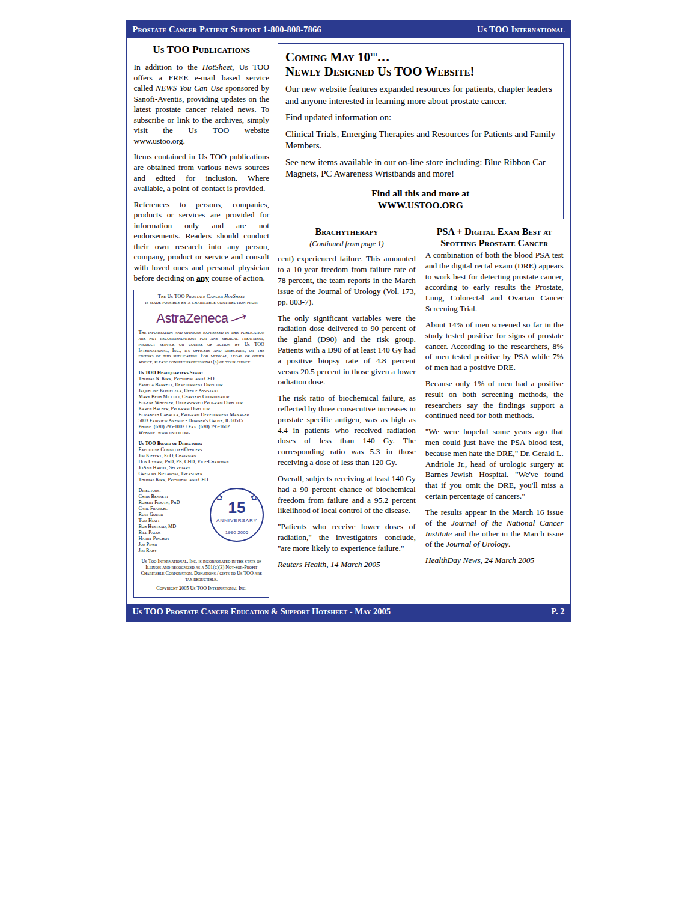Prostate Cancer Patient Support 1-800-808-7866 Us TOO International
Us TOO Publications
In addition to the HotSheet, Us TOO offers a FREE e-mail based service called NEWS You Can Use sponsored by Sanofi-Aventis, providing updates on the latest prostate cancer related news. To subscribe or link to the archives, simply visit the Us TOO website www.ustoo.org.
Items contained in Us TOO publications are obtained from various news sources and edited for inclusion. Where available, a point-of-contact is provided.
References to persons, companies, products or services are provided for information only and are not endorsements. Readers should conduct their own research into any person, company, product or service and consult with loved ones and personal physician before deciding on any course of action.
The Us TOO Prostate Cancer HotSheet
is made possible by a charitable contribution from
AstraZeneca⟶
The information and opinions expressed in this publication are not recommendations for any medical treatment, product service or course of action by Us TOO International, Inc., its officers and directors, or the editors of this publication. For medical, legal or other advice, please consult professional(s) of your choice.
Us TOO Headquarters Staff:
Thomas N. Kirk, President and CEO
Pamela Barrett, Development Director
Jaqueline Konieczka, Office Assistant
Mary Beth Miccuci, Chapters Coordinator
Eugene Wheeler, Underserved Program Director
Karen Bacher, Program Director
Elizabeth Cabalka, Program Development Manager
5003 Fairview Avenue - Downer's Grove, IL 60515
Phone: (630) 795-1002 / Fax: (630) 795-1602
Website: www.ustoo.org
Us TOO Board of Directors:
Executive Committee/Officers
Jim Kiefert, EdD, Chairman
Don Lynam, PhD, PE, CHD, Vice-Chairman
JoAnn Hardy, Secretary
Gregory Bielawski, Treasurer
Thomas Kirk, President and CEO
Directors:
Chris Bennett
Robert Fidotn, PhD
Carl Frankel
Russ Gould
Tom Hiatt
Bob Hustead, MD
Bill Palos
Harry Pinchot
Joe Piper
Jim Raby
✿ ✿
15
Anniversary
1990-2005
Us Too International, Inc. is incorporated in the state of Illinois and recognized as a 501(c)(3) Not-for-Profit Charitable Corporation. Donations / gifts to Us TOO are tax deductible.
Copyright 2005 Us TOO International Inc.
Coming May 10th…
Newly Designed Us TOO Website!
Our new website features expanded resources for patients, chapter leaders and anyone interested in learning more about prostate cancer.
Find updated information on:
Clinical Trials, Emerging Therapies and Resources for Patients and Family Members.
See new items available in our on-line store including: Blue Ribbon Car Magnets, PC Awareness Wristbands and more!
Find all this and more at
WWW.USTOO.ORG
Brachytherapy
(Continued from page 1)
cent) experienced failure. This amounted to a 10-year freedom from failure rate of 78 percent, the team reports in the March issue of the Journal of Urology (Vol. 173, pp. 803-7).
The only significant variables were the radiation dose delivered to 90 percent of the gland (D90) and the risk group. Patients with a D90 of at least 140 Gy had a positive biopsy rate of 4.8 percent versus 20.5 percent in those given a lower radiation dose.
The risk ratio of biochemical failure, as reflected by three consecutive increases in prostate specific antigen, was as high as 4.4 in patients who received radiation doses of less than 140 Gy. The corresponding ratio was 5.3 in those receiving a dose of less than 120 Gy.
Overall, subjects receiving at least 140 Gy had a 90 percent chance of biochemical freedom from failure and a 95.2 percent likelihood of local control of the disease.
"Patients who receive lower doses of radiation," the investigators conclude, "are more likely to experience failure."
Reuters Health, 14 March 2005
PSA + Digital Exam Best at Spotting Prostate Cancer
A combination of both the blood PSA test and the digital rectal exam (DRE) appears to work best for detecting prostate cancer, according to early results the Prostate, Lung, Colorectal and Ovarian Cancer Screening Trial.
About 14% of men screened so far in the study tested positive for signs of prostate cancer. According to the researchers, 8% of men tested positive by PSA while 7% of men had a positive DRE.
Because only 1% of men had a positive result on both screening methods, the researchers say the findings support a continued need for both methods.
"We were hopeful some years ago that men could just have the PSA blood test, because men hate the DRE," Dr. Gerald L. Andriole Jr., head of urologic surgery at Barnes-Jewish Hospital. "We've found that if you omit the DRE, you'll miss a certain percentage of cancers."
The results appear in the March 16 issue of the Journal of the National Cancer Institute and the other in the March issue of the Journal of Urology.
HealthDay News, 24 March 2005
Us TOO Prostate Cancer Education & Support Hotsheet - May 2005 P. 2